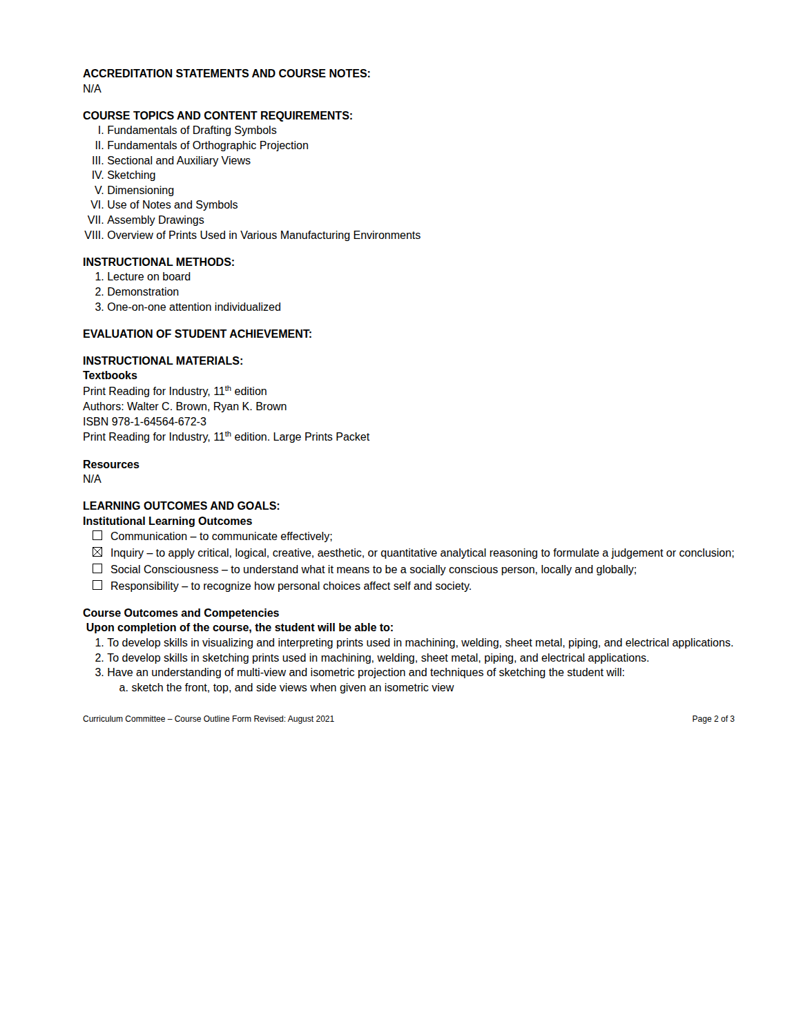Accreditation Statements and Course Notes:
N/A
Course Topics and Content Requirements:
Fundamentals of Drafting Symbols
Fundamentals of Orthographic Projection
Sectional and Auxiliary Views
Sketching
Dimensioning
Use of Notes and Symbols
Assembly Drawings
Overview of Prints Used in Various Manufacturing Environments
Instructional Methods:
Lecture on board
Demonstration
One-on-one attention individualized
Evaluation of Student Achievement:
Instructional Materials:
Textbooks
Print Reading for Industry, 11th edition
Authors: Walter C. Brown, Ryan K. Brown
ISBN 978-1-64564-672-3
Print Reading for Industry, 11th edition. Large Prints Packet
Resources
N/A
Learning Outcomes and Goals:
Institutional Learning Outcomes
Communication – to communicate effectively;
Inquiry – to apply critical, logical, creative, aesthetic, or quantitative analytical reasoning to formulate a judgement or conclusion;
Social Consciousness – to understand what it means to be a socially conscious person, locally and globally;
Responsibility – to recognize how personal choices affect self and society.
Course Outcomes and Competencies
Upon completion of the course, the student will be able to:
To develop skills in visualizing and interpreting prints used in machining, welding, sheet metal, piping, and electrical applications.
To develop skills in sketching prints used in machining, welding, sheet metal, piping, and electrical applications.
Have an understanding of multi-view and isometric projection and techniques of sketching the student will:
sketch the front, top, and side views when given an isometric view
Curriculum Committee – Course Outline Form Revised: August 2021 Page 2 of 3